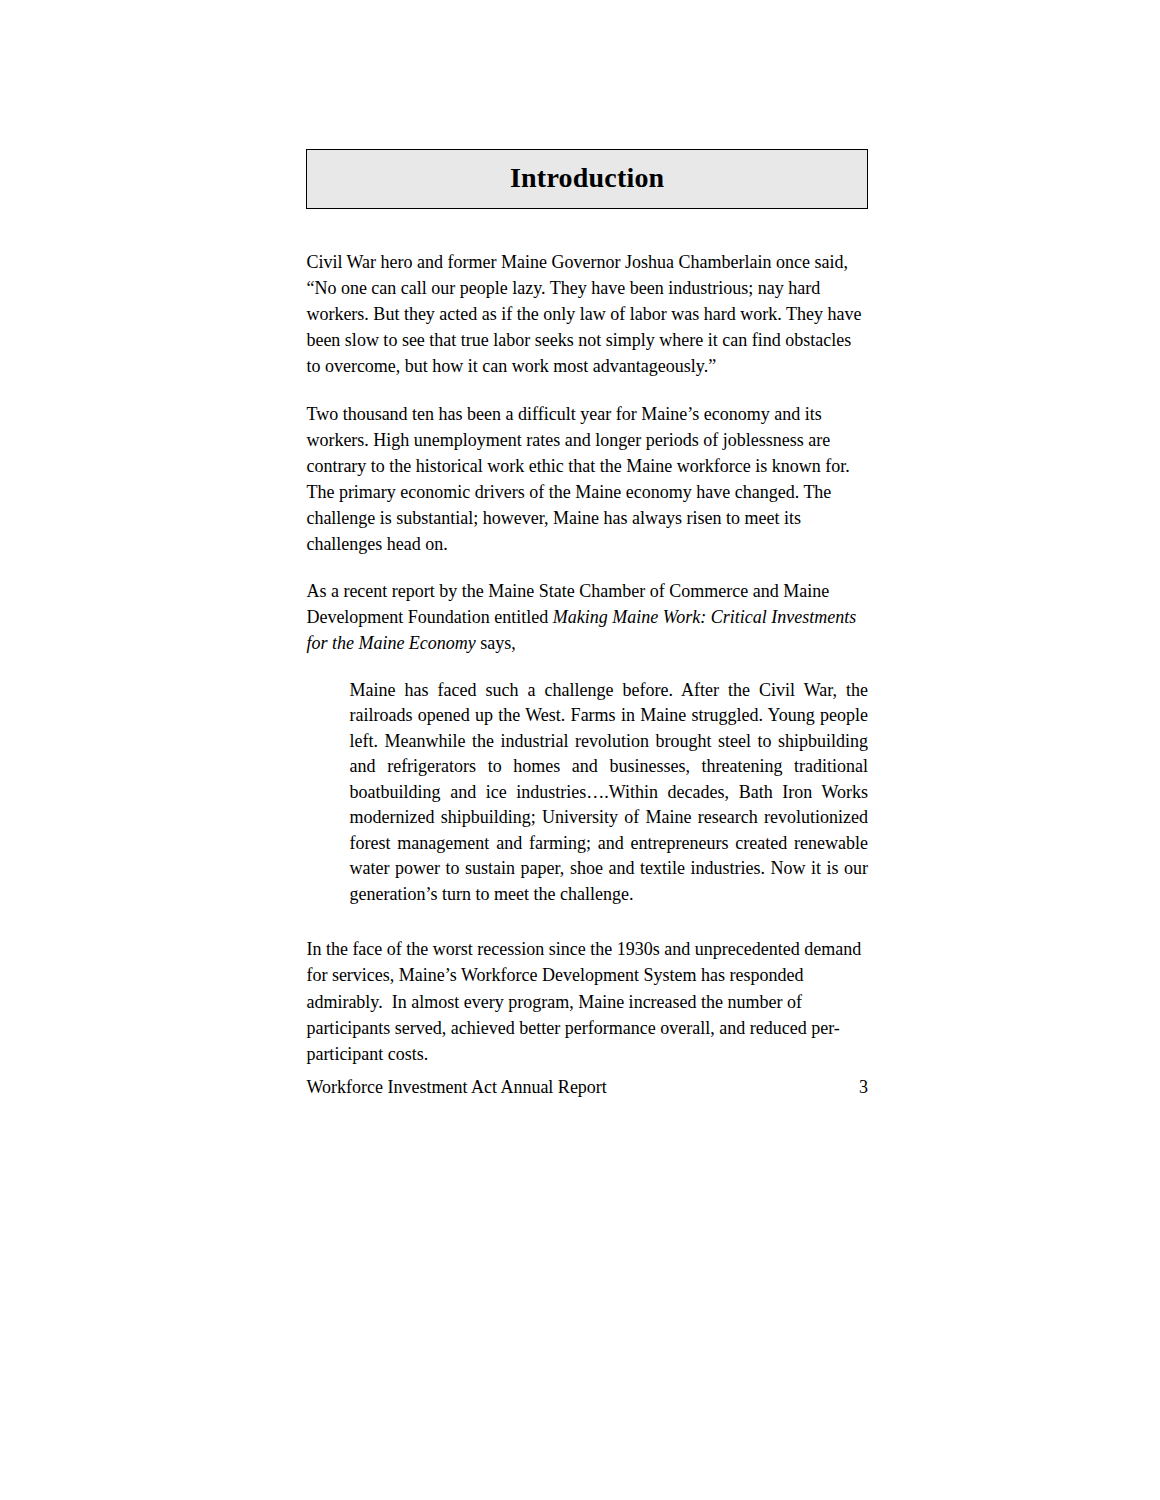Introduction
Civil War hero and former Maine Governor Joshua Chamberlain once said, “No one can call our people lazy. They have been industrious; nay hard workers. But they acted as if the only law of labor was hard work. They have been slow to see that true labor seeks not simply where it can find obstacles to overcome, but how it can work most advantageously.”
Two thousand ten has been a difficult year for Maine’s economy and its workers. High unemployment rates and longer periods of joblessness are contrary to the historical work ethic that the Maine workforce is known for. The primary economic drivers of the Maine economy have changed. The challenge is substantial; however, Maine has always risen to meet its challenges head on.
As a recent report by the Maine State Chamber of Commerce and Maine Development Foundation entitled Making Maine Work: Critical Investments for the Maine Economy says,
Maine has faced such a challenge before. After the Civil War, the railroads opened up the West. Farms in Maine struggled. Young people left. Meanwhile the industrial revolution brought steel to shipbuilding and refrigerators to homes and businesses, threatening traditional boatbuilding and ice industries….Within decades, Bath Iron Works modernized shipbuilding; University of Maine research revolutionized forest management and farming; and entrepreneurs created renewable water power to sustain paper, shoe and textile industries. Now it is our generation’s turn to meet the challenge.
In the face of the worst recession since the 1930s and unprecedented demand for services, Maine’s Workforce Development System has responded admirably. In almost every program, Maine increased the number of participants served, achieved better performance overall, and reduced per-participant costs.
Workforce Investment Act Annual Report 3